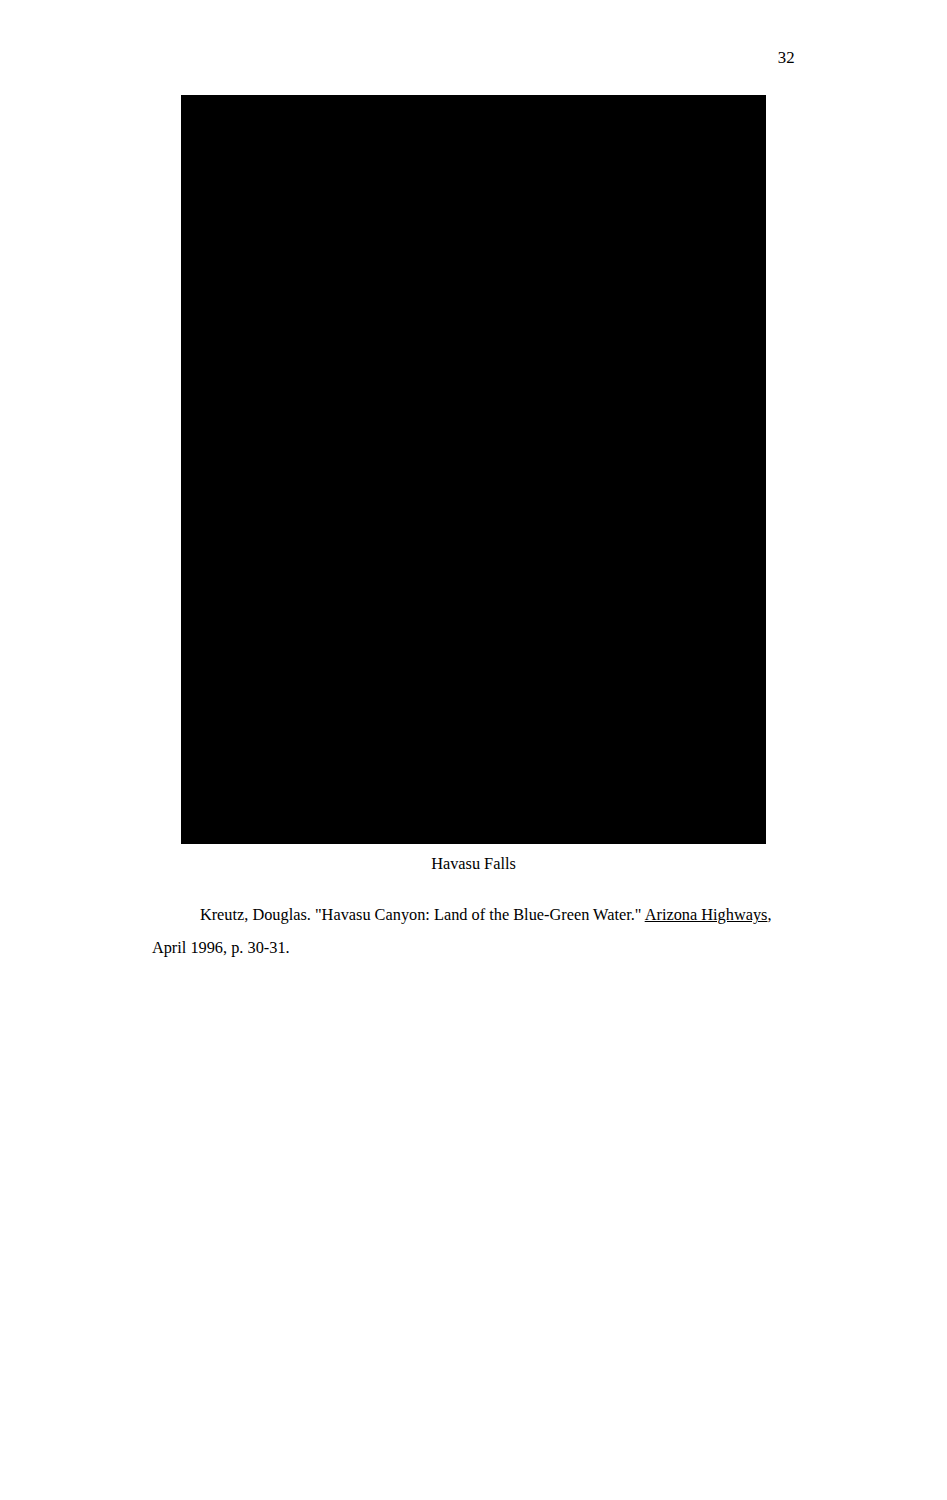32
Havasu Falls
Kreutz, Douglas. "Havasu Canyon: Land of the Blue-Green Water." Arizona Highways, April 1996, p. 30-31.